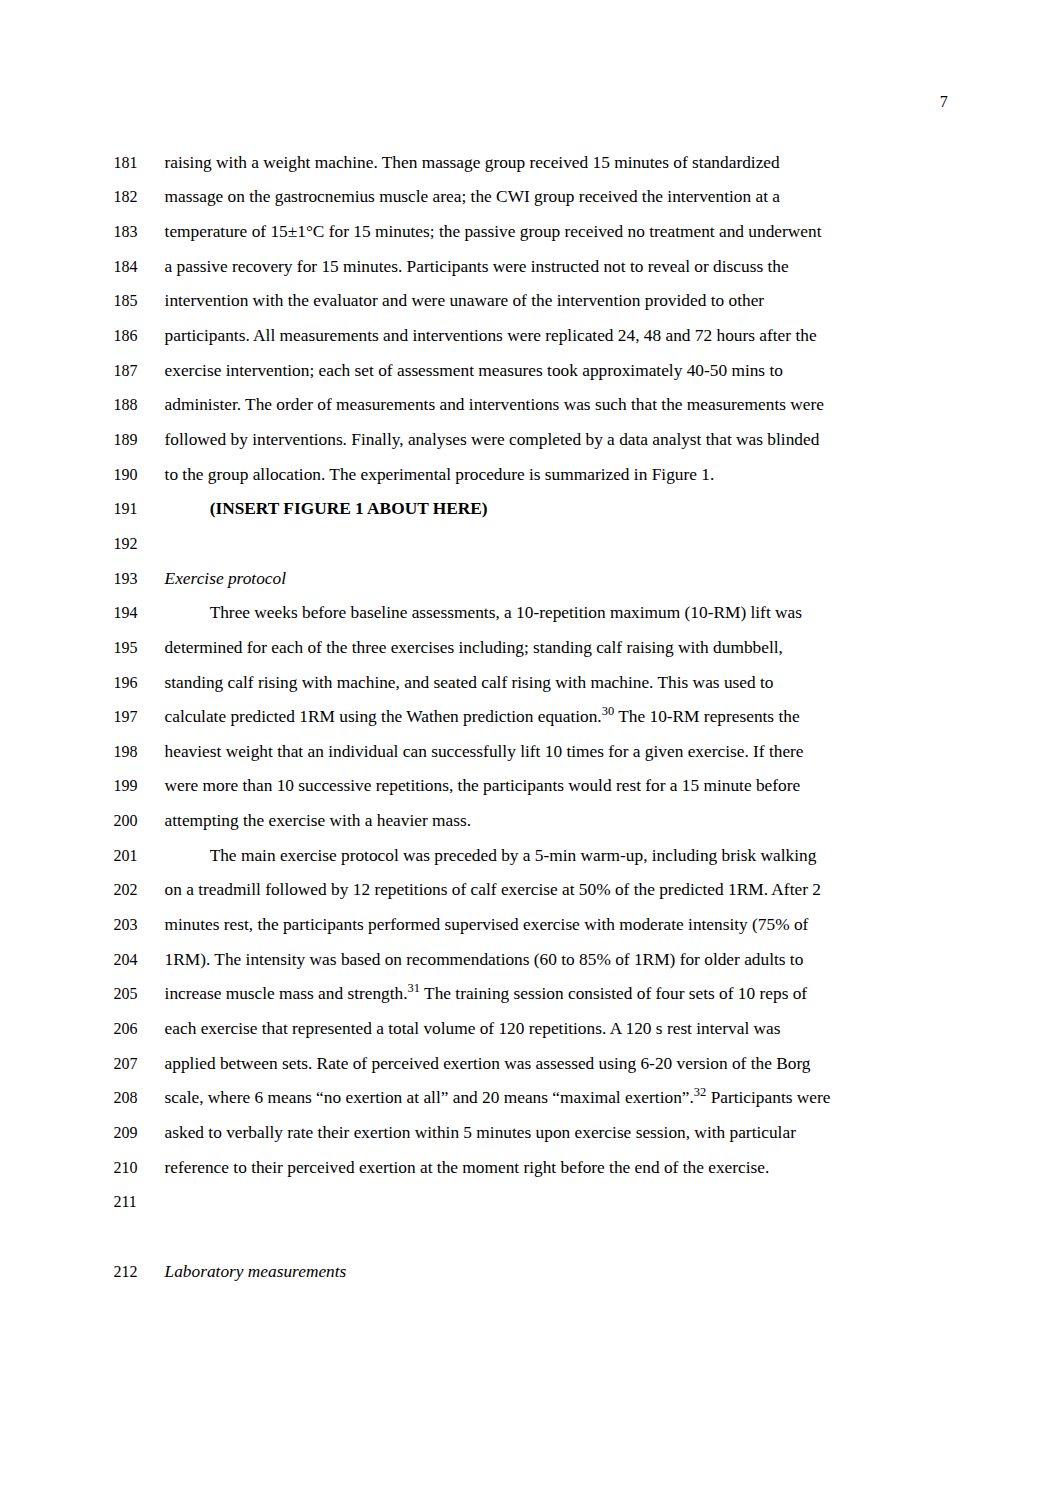7
181
raising with a weight machine. Then massage group received 15 minutes of standardized
182
massage on the gastrocnemius muscle area; the CWI group received the intervention at a
183
temperature of 15±1°C for 15 minutes; the passive group received no treatment and underwent
184
a passive recovery for 15 minutes. Participants were instructed not to reveal or discuss the
185
intervention with the evaluator and were unaware of the intervention provided to other
186
participants. All measurements and interventions were replicated 24, 48 and 72 hours after the
187
exercise intervention; each set of assessment measures took approximately 40-50 mins to
188
administer. The order of measurements and interventions was such that the measurements were
189
followed by interventions. Finally, analyses were completed by a data analyst that was blinded
190
to the group allocation. The experimental procedure is summarized in Figure 1.
191
(INSERT FIGURE 1 ABOUT HERE)
192
193
Exercise protocol
194
Three weeks before baseline assessments, a 10-repetition maximum (10-RM) lift was
195
determined for each of the three exercises including; standing calf raising with dumbbell,
196
standing calf rising with machine, and seated calf rising with machine. This was used to
197
calculate predicted 1RM using the Wathen prediction equation.30 The 10-RM represents the
198
heaviest weight that an individual can successfully lift 10 times for a given exercise. If there
199
were more than 10 successive repetitions, the participants would rest for a 15 minute before
200
attempting the exercise with a heavier mass.
201
The main exercise protocol was preceded by a 5-min warm-up, including brisk walking
202
on a treadmill followed by 12 repetitions of calf exercise at 50% of the predicted 1RM. After 2
203
minutes rest, the participants performed supervised exercise with moderate intensity (75% of
204
1RM). The intensity was based on recommendations (60 to 85% of 1RM) for older adults to
205
increase muscle mass and strength.31 The training session consisted of four sets of 10 reps of
206
each exercise that represented a total volume of 120 repetitions. A 120 s rest interval was
207
applied between sets. Rate of perceived exertion was assessed using 6-20 version of the Borg
208
scale, where 6 means “no exertion at all” and 20 means “maximal exertion”.32 Participants were
209
asked to verbally rate their exertion within 5 minutes upon exercise session, with particular
210
reference to their perceived exertion at the moment right before the end of the exercise.
211
212
Laboratory measurements